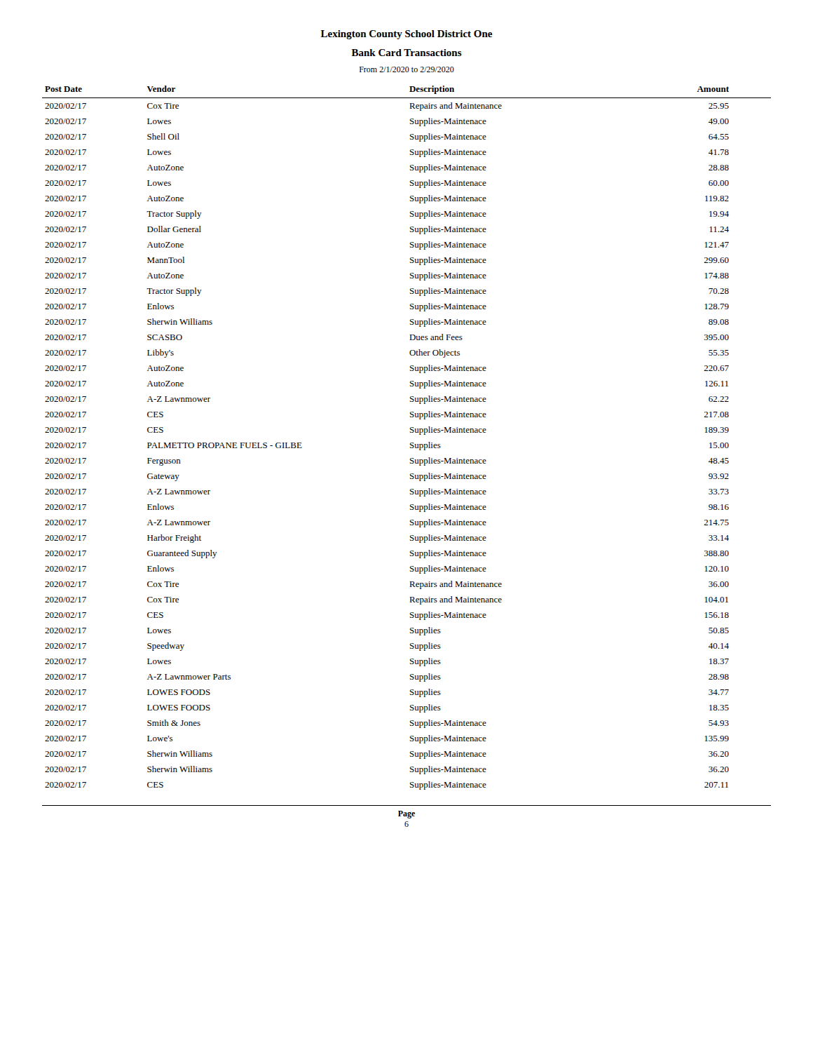Lexington County School District One
Bank Card Transactions
From 2/1/2020 to 2/29/2020
| Post Date | Vendor | Description | Amount |
| --- | --- | --- | --- |
| 2020/02/17 | Cox Tire | Repairs and Maintenance | 25.95 |
| 2020/02/17 | Lowes | Supplies-Maintenace | 49.00 |
| 2020/02/17 | Shell Oil | Supplies-Maintenace | 64.55 |
| 2020/02/17 | Lowes | Supplies-Maintenace | 41.78 |
| 2020/02/17 | AutoZone | Supplies-Maintenace | 28.88 |
| 2020/02/17 | Lowes | Supplies-Maintenace | 60.00 |
| 2020/02/17 | AutoZone | Supplies-Maintenace | 119.82 |
| 2020/02/17 | Tractor Supply | Supplies-Maintenace | 19.94 |
| 2020/02/17 | Dollar General | Supplies-Maintenace | 11.24 |
| 2020/02/17 | AutoZone | Supplies-Maintenace | 121.47 |
| 2020/02/17 | MannTool | Supplies-Maintenace | 299.60 |
| 2020/02/17 | AutoZone | Supplies-Maintenace | 174.88 |
| 2020/02/17 | Tractor Supply | Supplies-Maintenace | 70.28 |
| 2020/02/17 | Enlows | Supplies-Maintenace | 128.79 |
| 2020/02/17 | Sherwin Williams | Supplies-Maintenace | 89.08 |
| 2020/02/17 | SCASBO | Dues and Fees | 395.00 |
| 2020/02/17 | Libby's | Other Objects | 55.35 |
| 2020/02/17 | AutoZone | Supplies-Maintenace | 220.67 |
| 2020/02/17 | AutoZone | Supplies-Maintenace | 126.11 |
| 2020/02/17 | A-Z Lawnmower | Supplies-Maintenace | 62.22 |
| 2020/02/17 | CES | Supplies-Maintenace | 217.08 |
| 2020/02/17 | CES | Supplies-Maintenace | 189.39 |
| 2020/02/17 | PALMETTO PROPANE FUELS - GILBE | Supplies | 15.00 |
| 2020/02/17 | Ferguson | Supplies-Maintenace | 48.45 |
| 2020/02/17 | Gateway | Supplies-Maintenace | 93.92 |
| 2020/02/17 | A-Z Lawnmower | Supplies-Maintenace | 33.73 |
| 2020/02/17 | Enlows | Supplies-Maintenace | 98.16 |
| 2020/02/17 | A-Z Lawnmower | Supplies-Maintenace | 214.75 |
| 2020/02/17 | Harbor Freight | Supplies-Maintenace | 33.14 |
| 2020/02/17 | Guaranteed Supply | Supplies-Maintenace | 388.80 |
| 2020/02/17 | Enlows | Supplies-Maintenace | 120.10 |
| 2020/02/17 | Cox Tire | Repairs and Maintenance | 36.00 |
| 2020/02/17 | Cox Tire | Repairs and Maintenance | 104.01 |
| 2020/02/17 | CES | Supplies-Maintenace | 156.18 |
| 2020/02/17 | Lowes | Supplies | 50.85 |
| 2020/02/17 | Speedway | Supplies | 40.14 |
| 2020/02/17 | Lowes | Supplies | 18.37 |
| 2020/02/17 | A-Z Lawnmower Parts | Supplies | 28.98 |
| 2020/02/17 | LOWES FOODS | Supplies | 34.77 |
| 2020/02/17 | LOWES FOODS | Supplies | 18.35 |
| 2020/02/17 | Smith & Jones | Supplies-Maintenace | 54.93 |
| 2020/02/17 | Lowe's | Supplies-Maintenace | 135.99 |
| 2020/02/17 | Sherwin Williams | Supplies-Maintenace | 36.20 |
| 2020/02/17 | Sherwin Williams | Supplies-Maintenace | 36.20 |
| 2020/02/17 | CES | Supplies-Maintenace | 207.11 |
Page
6